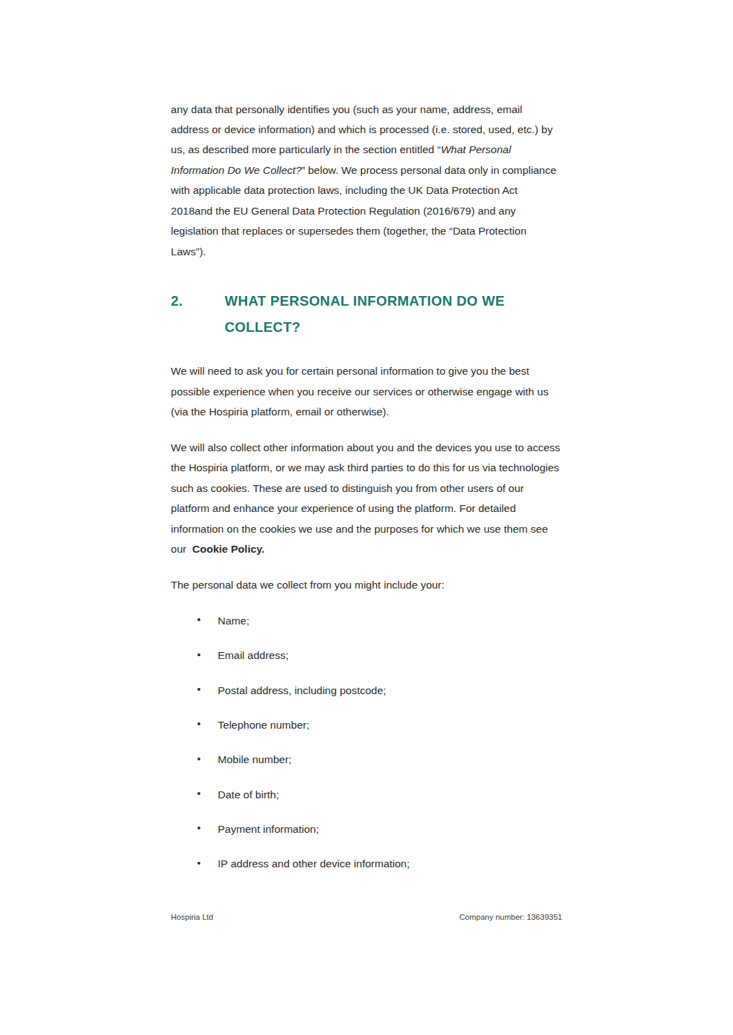any data that personally identifies you (such as your name, address, email address or device information) and which is processed (i.e. stored, used, etc.) by us, as described more particularly in the section entitled “What Personal Information Do We Collect?” below. We process personal data only in compliance with applicable data protection laws, including the UK Data Protection Act 2018and the EU General Data Protection Regulation (2016/679) and any legislation that replaces or supersedes them (together, the “Data Protection Laws”).
2. WHAT PERSONAL INFORMATION DO WE COLLECT?
We will need to ask you for certain personal information to give you the best possible experience when you receive our services or otherwise engage with us (via the Hospiria platform, email or otherwise).
We will also collect other information about you and the devices you use to access the Hospiria platform, or we may ask third parties to do this for us via technologies such as cookies. These are used to distinguish you from other users of our platform and enhance your experience of using the platform. For detailed information on the cookies we use and the purposes for which we use them see our Cookie Policy.
The personal data we collect from you might include your:
Name;
Email address;
Postal address, including postcode;
Telephone number;
Mobile number;
Date of birth;
Payment information;
IP address and other device information;
Hospiria Ltd Company number: 13639351